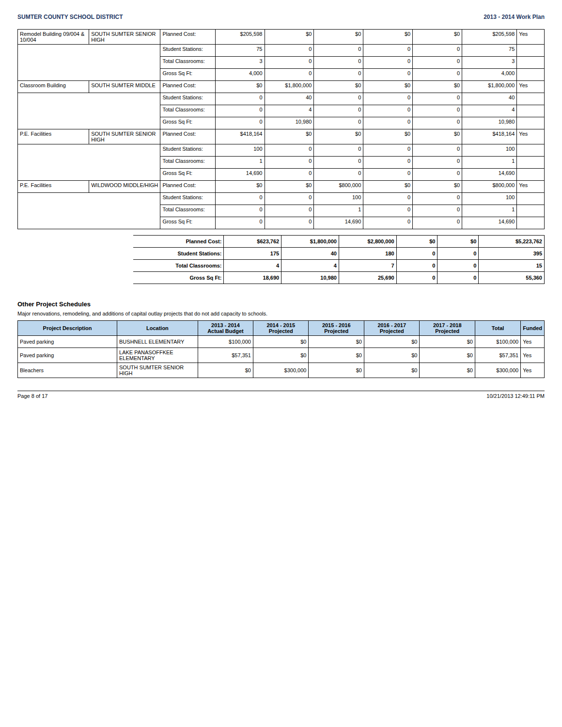SUMTER COUNTY SCHOOL DISTRICT
2013 - 2014 Work Plan
| Remodel Building 09/004 & 10/004 | SOUTH SUMTER SENIOR HIGH | Planned Cost: | $205,598 | $0 | $0 | $0 | $0 | $205,598 | Yes |
| | | Student Stations: | 75 | 0 | 0 | 0 | 0 | 75 | |
| | | Total Classrooms: | 3 | 0 | 0 | 0 | 0 | 3 | |
| | | Gross Sq Ft: | 4,000 | 0 | 0 | 0 | 0 | 4,000 | |
| Classroom Building | SOUTH SUMTER MIDDLE | Planned Cost: | $0 | $1,800,000 | $0 | $0 | $0 | $1,800,000 | Yes |
| | | Student Stations: | 0 | 40 | 0 | 0 | 0 | 40 | |
| | | Total Classrooms: | 0 | 4 | 0 | 0 | 0 | 4 | |
| | | Gross Sq Ft: | 0 | 10,980 | 0 | 0 | 0 | 10,980 | |
| P.E. Facilities | SOUTH SUMTER SENIOR HIGH | Planned Cost: | $418,164 | $0 | $0 | $0 | $0 | $418,164 | Yes |
| | | Student Stations: | 100 | 0 | 0 | 0 | 0 | 100 | |
| | | Total Classrooms: | 1 | 0 | 0 | 0 | 0 | 1 | |
| | | Gross Sq Ft: | 14,690 | 0 | 0 | 0 | 0 | 14,690 | |
| P.E. Facilities | WILDWOOD MIDDLE/HIGH | Planned Cost: | $0 | $0 | $800,000 | $0 | $0 | $800,000 | Yes |
| | | Student Stations: | 0 | 0 | 100 | 0 | 0 | 100 | |
| | | Total Classrooms: | 0 | 0 | 1 | 0 | 0 | 1 | |
| | | Gross Sq Ft: | 0 | 0 | 14,690 | 0 | 0 | 14,690 | |
| Planned Cost: | $623,762 | $1,800,000 | $2,800,000 | $0 | $0 | $5,223,762 |
| Student Stations: | 175 | 40 | 180 | 0 | 0 | 395 |
| Total Classrooms: | 4 | 4 | 7 | 0 | 0 | 15 |
| Gross Sq Ft: | 18,690 | 10,980 | 25,690 | 0 | 0 | 55,360 |
Other Project Schedules
Major renovations, remodeling, and additions of capital outlay projects that do not add capacity to schools.
| Project Description | Location | 2013 - 2014 Actual Budget | 2014 - 2015 Projected | 2015 - 2016 Projected | 2016 - 2017 Projected | 2017 - 2018 Projected | Total | Funded |
| --- | --- | --- | --- | --- | --- | --- | --- | --- |
| Paved parking | BUSHNELL ELEMENTARY | $100,000 | $0 | $0 | $0 | $0 | $100,000 | Yes |
| Paved parking | LAKE PANASOFFKEE ELEMENTARY | $57,351 | $0 | $0 | $0 | $0 | $57,351 | Yes |
| Bleachers | SOUTH SUMTER SENIOR HIGH | $0 | $300,000 | $0 | $0 | $0 | $300,000 | Yes |
Page 8 of 17
10/21/2013 12:49:11 PM